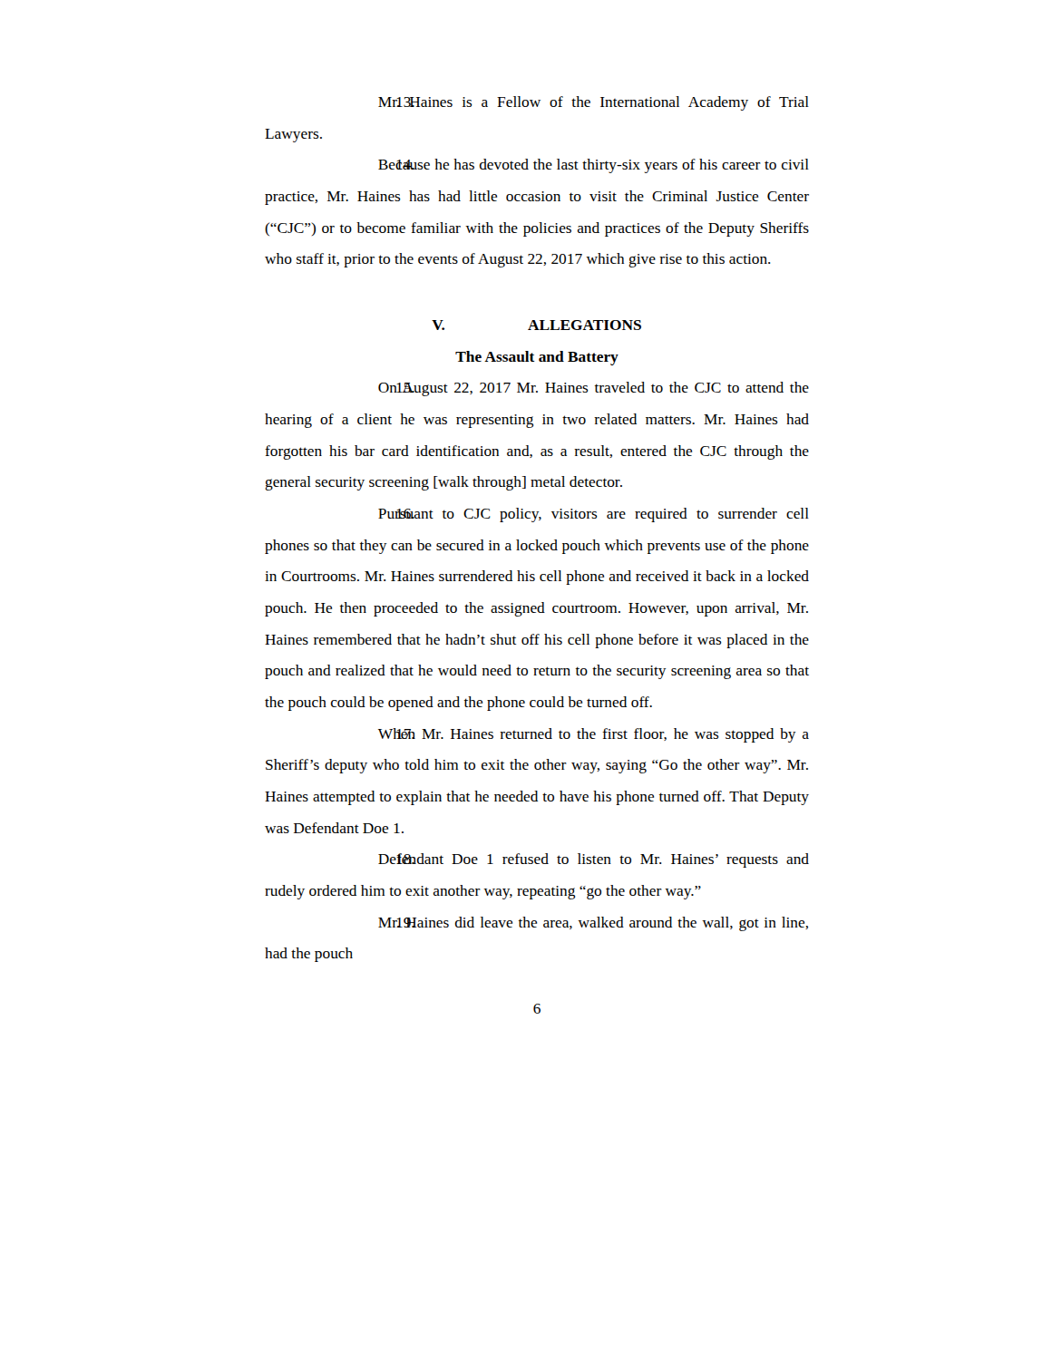13. Mr. Haines is a Fellow of the International Academy of Trial Lawyers.
14. Because he has devoted the last thirty-six years of his career to civil practice, Mr. Haines has had little occasion to visit the Criminal Justice Center (“CJC”) or to become familiar with the policies and practices of the Deputy Sheriffs who staff it, prior to the events of August 22, 2017 which give rise to this action.
V. ALLEGATIONS
The Assault and Battery
15. On August 22, 2017 Mr. Haines traveled to the CJC to attend the hearing of a client he was representing in two related matters. Mr. Haines had forgotten his bar card identification and, as a result, entered the CJC through the general security screening [walk through] metal detector.
16. Pursuant to CJC policy, visitors are required to surrender cell phones so that they can be secured in a locked pouch which prevents use of the phone in Courtrooms. Mr. Haines surrendered his cell phone and received it back in a locked pouch. He then proceeded to the assigned courtroom. However, upon arrival, Mr. Haines remembered that he hadn’t shut off his cell phone before it was placed in the pouch and realized that he would need to return to the security screening area so that the pouch could be opened and the phone could be turned off.
17. When Mr. Haines returned to the first floor, he was stopped by a Sheriff’s deputy who told him to exit the other way, saying “Go the other way”. Mr. Haines attempted to explain that he needed to have his phone turned off. That Deputy was Defendant Doe 1.
18. Defendant Doe 1 refused to listen to Mr. Haines’ requests and rudely ordered him to exit another way, repeating “go the other way.”
19. Mr. Haines did leave the area, walked around the wall, got in line, had the pouch
6